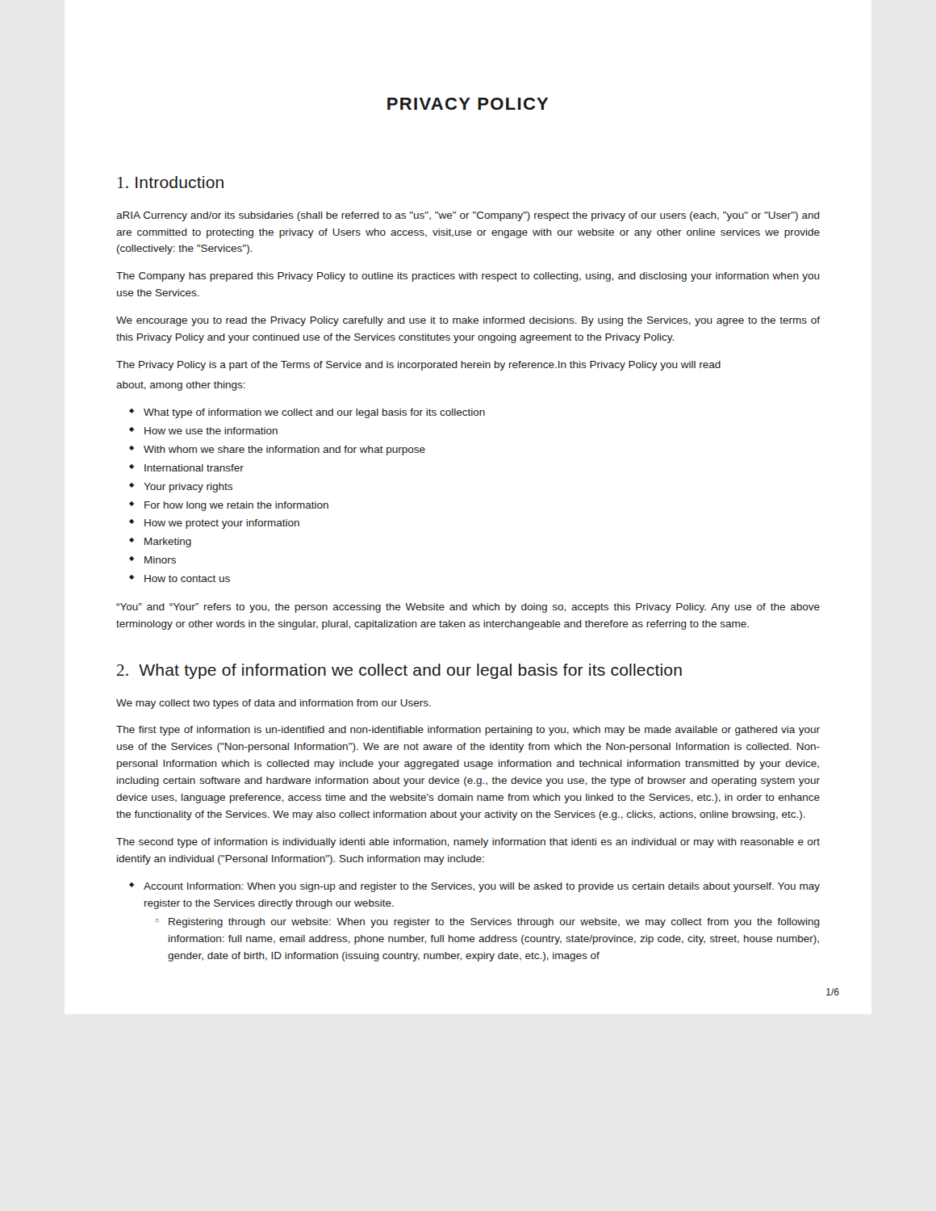PRIVACY POLICY
1. Introduction
aRIA Currency and/or its subsidaries (shall be referred to as "us", "we" or "Company") respect the privacy of our users (each, "you" or "User") and are committed to protecting the privacy of Users who access, visit,use or engage with our website or any other online services we provide (collectively: the "Services").
The Company has prepared this Privacy Policy to outline its practices with respect to collecting, using, and disclosing your information when you use the Services.
We encourage you to read the Privacy Policy carefully and use it to make informed decisions. By using the Services, you agree to the terms of this Privacy Policy and your continued use of the Services constitutes your ongoing agreement to the Privacy Policy.
The Privacy Policy is a part of the Terms of Service and is incorporated herein by reference.In this Privacy Policy you will read
about, among other things:
What type of information we collect and our legal basis for its collection
How we use the information
With whom we share the information and for what purpose
International transfer
Your privacy rights
For how long we retain the information
How we protect your information
Marketing
Minors
How to contact us
“You” and “Your” refers to you, the person accessing the Website and which by doing so, accepts this Privacy Policy. Any use of the above terminology or other words in the singular, plural, capitalization are taken as interchangeable and therefore as referring to the same.
2. What type of information we collect and our legal basis for its collection
We may collect two types of data and information from our Users.
The first type of information is un-identified and non-identifiable information pertaining to you, which may be made available or gathered via your use of the Services ("Non-personal Information"). We are not aware of the identity from which the Non-personal Information is collected. Non-personal Information which is collected may include your aggregated usage information and technical information transmitted by your device, including certain software and hardware information about your device (e.g., the device you use, the type of browser and operating system your device uses, language preference, access time and the website's domain name from which you linked to the Services, etc.), in order to enhance the functionality of the Services. We may also collect information about your activity on the Services (e.g., clicks, actions, online browsing, etc.).
The second type of information is individually identi able information, namely information that identi es an individual or may with reasonable e ort identify an individual ("Personal Information"). Such information may include:
Account Information: When you sign-up and register to the Services, you will be asked to provide us certain details about yourself. You may register to the Services directly through our website.
Registering through our website: When you register to the Services through our website, we may collect from you the following information: full name, email address, phone number, full home address (country, state/province, zip code, city, street, house number), gender, date of birth, ID information (issuing country, number, expiry date, etc.), images of
1/6